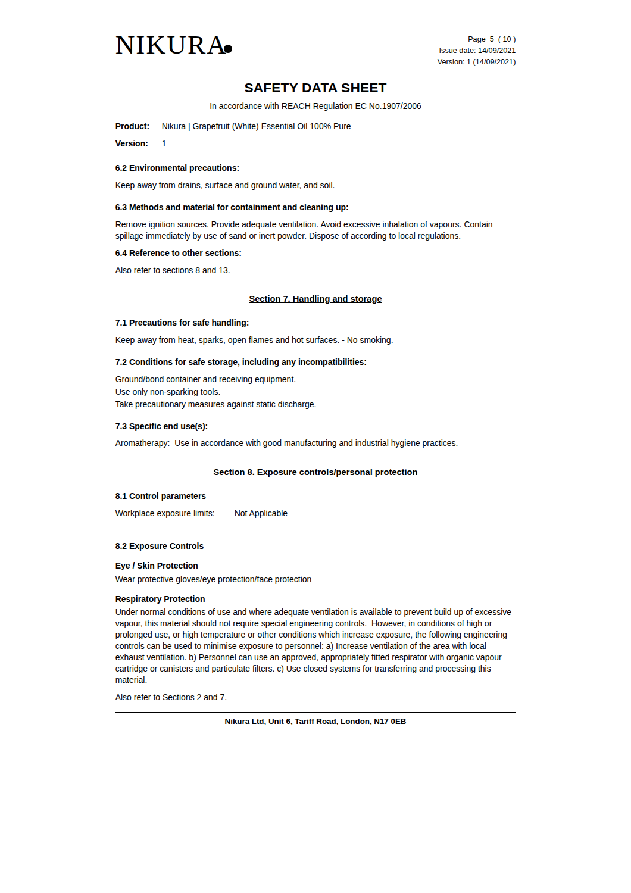NIKURA
Page 5 ( 10 )
Issue date: 14/09/2021
Version: 1 (14/09/2021)
SAFETY DATA SHEET
In accordance with REACH Regulation EC No.1907/2006
Product:
Nikura | Grapefruit (White) Essential Oil 100% Pure
Version:
1
6.2 Environmental precautions:
Keep away from drains, surface and ground water, and soil.
6.3 Methods and material for containment and cleaning up:
Remove ignition sources. Provide adequate ventilation. Avoid excessive inhalation of vapours. Contain spillage immediately by use of sand or inert powder. Dispose of according to local regulations.
6.4 Reference to other sections:
Also refer to sections 8 and 13.
Section 7. Handling and storage
7.1 Precautions for safe handling:
Keep away from heat, sparks, open flames and hot surfaces. - No smoking.
7.2 Conditions for safe storage, including any incompatibilities:
Ground/bond container and receiving equipment.
Use only non-sparking tools.
Take precautionary measures against static discharge.
7.3 Specific end use(s):
Aromatherapy: Use in accordance with good manufacturing and industrial hygiene practices.
Section 8. Exposure controls/personal protection
8.1 Control parameters
Workplace exposure limits:
Not Applicable
8.2 Exposure Controls
Eye / Skin Protection
Wear protective gloves/eye protection/face protection
Respiratory Protection
Under normal conditions of use and where adequate ventilation is available to prevent build up of excessive vapour, this material should not require special engineering controls. However, in conditions of high or prolonged use, or high temperature or other conditions which increase exposure, the following engineering controls can be used to minimise exposure to personnel: a) Increase ventilation of the area with local exhaust ventilation. b) Personnel can use an approved, appropriately fitted respirator with organic vapour cartridge or canisters and particulate filters. c) Use closed systems for transferring and processing this material.
Also refer to Sections 2 and 7.
Nikura Ltd, Unit 6, Tariff Road, London, N17 0EB